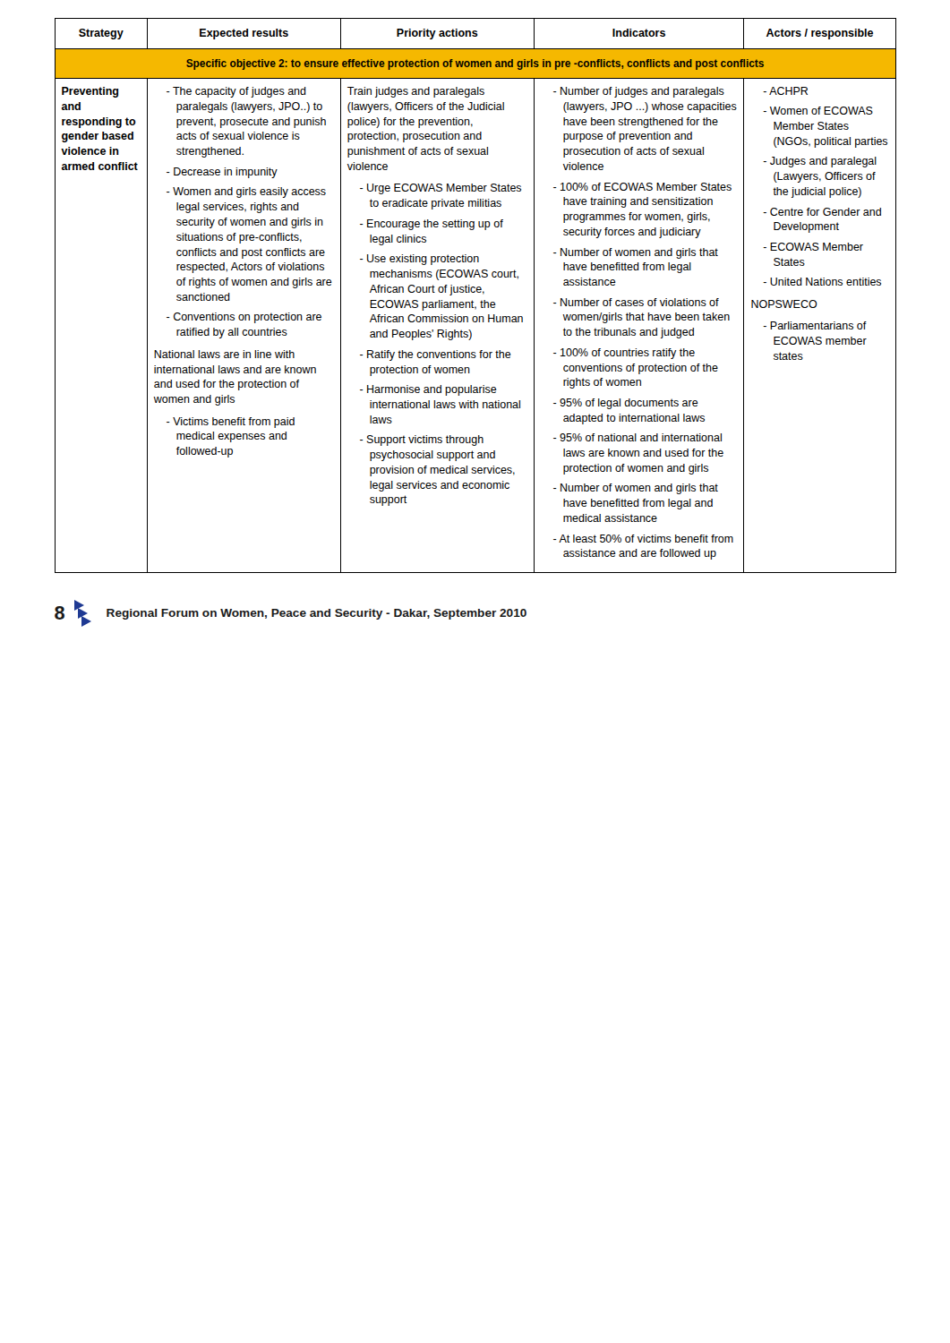| Strategy | Expected results | Priority actions | Indicators | Actors / responsible |
| --- | --- | --- | --- | --- |
| Specific objective 2: to ensure effective protection of women and girls in pre -conflicts, conflicts and post conflicts |
| Preventing and responding to gender based violence in armed conflict | The capacity of judges and paralegals (lawyers, JPO..) to prevent, prosecute and punish acts of sexual violence is strengthened. Decrease in impunity Women and girls easily access legal services, rights and security of women and girls in situations of pre-conflicts, conflicts and post conflicts are respected, Actors of violations of rights of women and girls are sanctioned Conventions on protection are ratified by all countries National laws are in line with international laws and are known and used for the protection of women and girls Victims benefit from paid medical expenses and followed-up | Train judges and paralegals (lawyers, Officers of the Judicial police) for the prevention, protection, prosecution and punishment of acts of sexual violence Urge ECOWAS Member States to eradicate private militias Encourage the setting up of legal clinics Use existing protection mechanisms (ECOWAS court, African Court of justice, ECOWAS parliament, the African Commission on Human and Peoples' Rights) Ratify the conventions for the protection of women Harmonise and popularise international laws with national laws Support victims through psychosocial support and provision of medical services, legal services and economic support | Number of judges and paralegals (lawyers, JPO ...) whose capacities have been strengthened for the purpose of prevention and prosecution of acts of sexual violence 100% of ECOWAS Member States have training and sensitization programmes for women, girls, security forces and judiciary Number of women and girls that have benefitted from legal assistance Number of cases of violations of women/girls that have been taken to the tribunals and judged 100% of countries ratify the conventions of protection of the rights of women 95% of legal documents are adapted to international laws 95% of national and international laws are known and used for the protection of women and girls Number of women and girls that have benefitted from legal and medical assistance At least 50% of victims benefit from assistance and are followed up | ACHPR Women of ECOWAS Member States (NGOs, political parties Judges and paralegal (Lawyers, Officers of the judicial police) Centre for Gender and Development ECOWAS Member States United Nations entities NOPSWECO Parliamentarians of ECOWAS member states |
8 Regional Forum on Women, Peace and Security - Dakar, September 2010